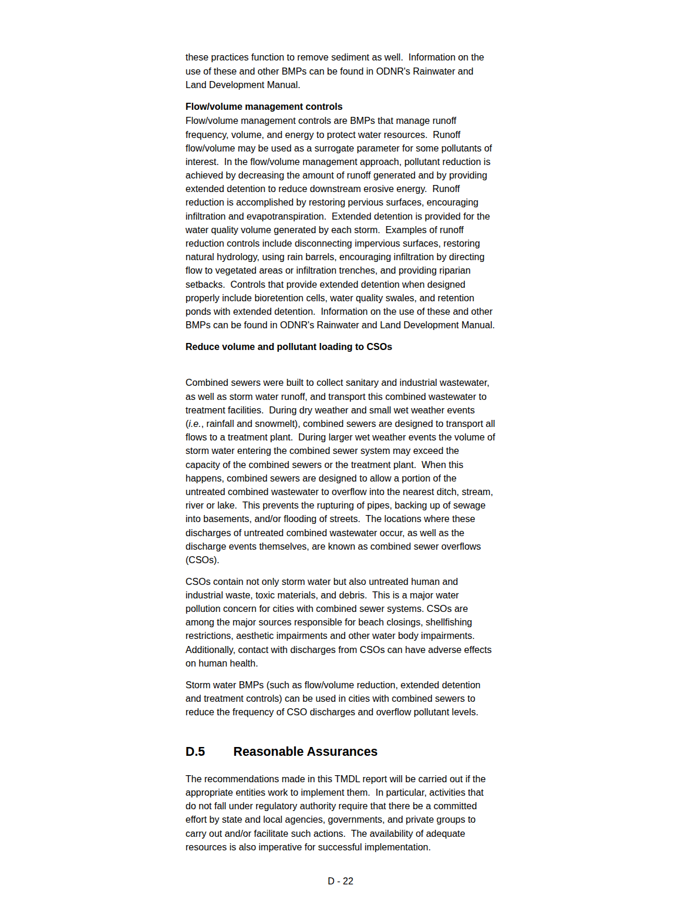these practices function to remove sediment as well. Information on the use of these and other BMPs can be found in ODNR's Rainwater and Land Development Manual.
Flow/volume management controls
Flow/volume management controls are BMPs that manage runoff frequency, volume, and energy to protect water resources. Runoff flow/volume may be used as a surrogate parameter for some pollutants of interest. In the flow/volume management approach, pollutant reduction is achieved by decreasing the amount of runoff generated and by providing extended detention to reduce downstream erosive energy. Runoff reduction is accomplished by restoring pervious surfaces, encouraging infiltration and evapotranspiration. Extended detention is provided for the water quality volume generated by each storm. Examples of runoff reduction controls include disconnecting impervious surfaces, restoring natural hydrology, using rain barrels, encouraging infiltration by directing flow to vegetated areas or infiltration trenches, and providing riparian setbacks. Controls that provide extended detention when designed properly include bioretention cells, water quality swales, and retention ponds with extended detention. Information on the use of these and other BMPs can be found in ODNR's Rainwater and Land Development Manual.
Reduce volume and pollutant loading to CSOs
Combined sewers were built to collect sanitary and industrial wastewater, as well as storm water runoff, and transport this combined wastewater to treatment facilities. During dry weather and small wet weather events (i.e., rainfall and snowmelt), combined sewers are designed to transport all flows to a treatment plant. During larger wet weather events the volume of storm water entering the combined sewer system may exceed the capacity of the combined sewers or the treatment plant. When this happens, combined sewers are designed to allow a portion of the untreated combined wastewater to overflow into the nearest ditch, stream, river or lake. This prevents the rupturing of pipes, backing up of sewage into basements, and/or flooding of streets. The locations where these discharges of untreated combined wastewater occur, as well as the discharge events themselves, are known as combined sewer overflows (CSOs).
CSOs contain not only storm water but also untreated human and industrial waste, toxic materials, and debris. This is a major water pollution concern for cities with combined sewer systems. CSOs are among the major sources responsible for beach closings, shellfishing restrictions, aesthetic impairments and other water body impairments. Additionally, contact with discharges from CSOs can have adverse effects on human health.
Storm water BMPs (such as flow/volume reduction, extended detention and treatment controls) can be used in cities with combined sewers to reduce the frequency of CSO discharges and overflow pollutant levels.
D.5 Reasonable Assurances
The recommendations made in this TMDL report will be carried out if the appropriate entities work to implement them. In particular, activities that do not fall under regulatory authority require that there be a committed effort by state and local agencies, governments, and private groups to carry out and/or facilitate such actions. The availability of adequate resources is also imperative for successful implementation.
D - 22